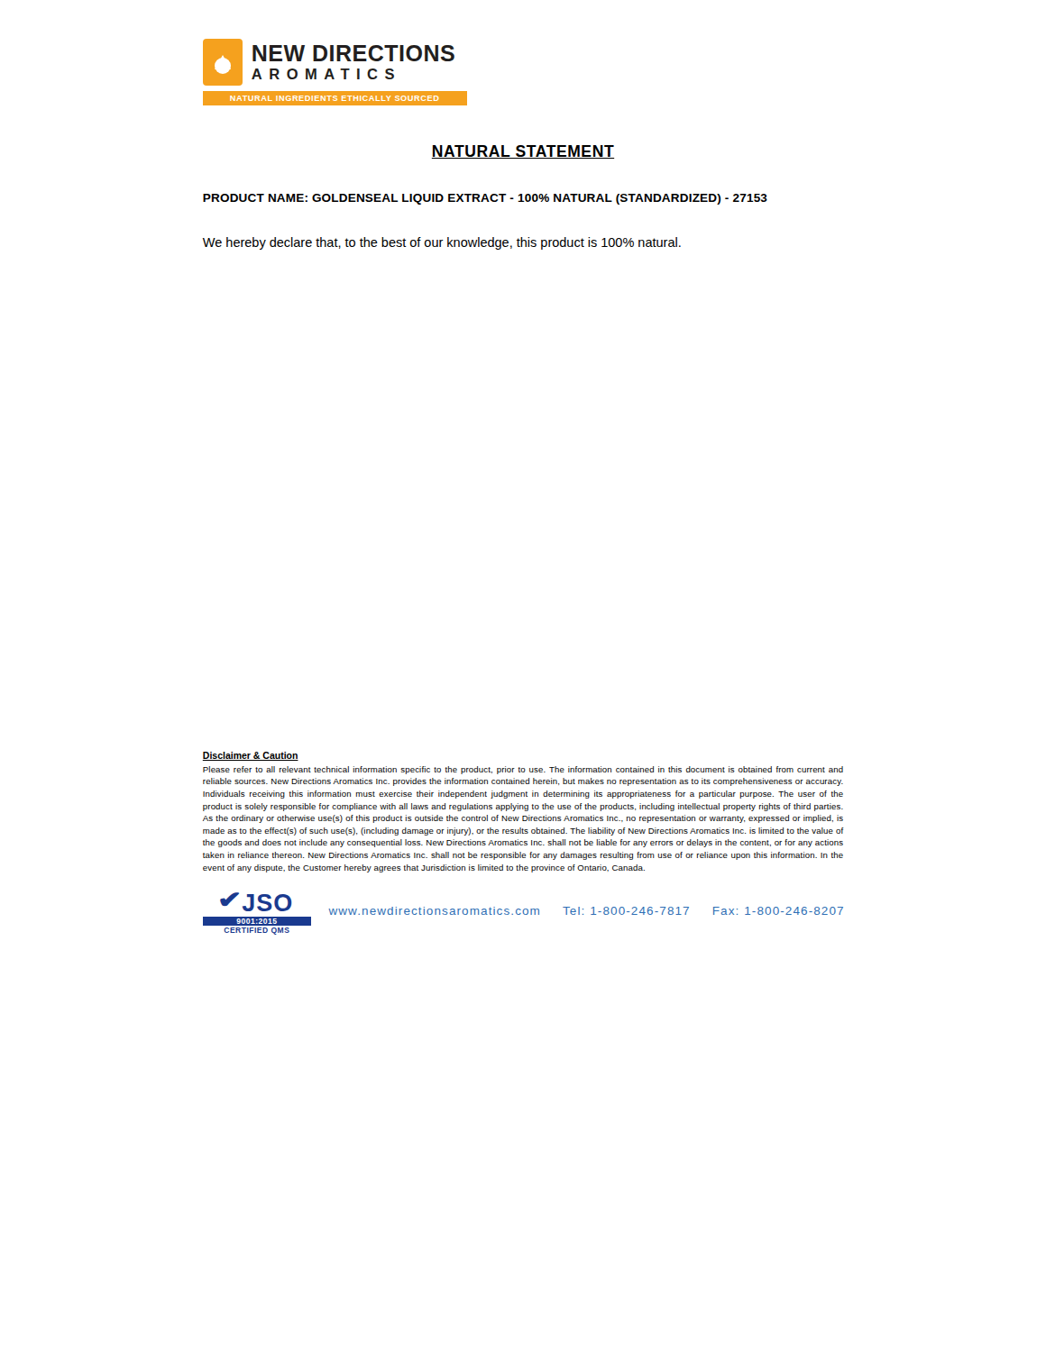NEW DIRECTIONS
AROMATICS
NATURAL INGREDIENTS ETHICALLY SOURCED
NATURAL STATEMENT
PRODUCT NAME: GOLDENSEAL LIQUID EXTRACT - 100% NATURAL (STANDARDIZED) - 27153
We hereby declare that, to the best of our knowledge, this product is 100% natural.
Disclaimer & Caution
Please refer to all relevant technical information specific to the product, prior to use. The information contained in this document is obtained from current and reliable sources. New Directions Aromatics Inc. provides the information contained herein, but makes no representation as to its comprehensiveness or accuracy. Individuals receiving this information must exercise their independent judgment in determining its appropriateness for a particular purpose. The user of the product is solely responsible for compliance with all laws and regulations applying to the use of the products, including intellectual property rights of third parties. As the ordinary or otherwise use(s) of this product is outside the control of New Directions Aromatics Inc., no representation or warranty, expressed or implied, is made as to the effect(s) of such use(s), (including damage or injury), or the results obtained. The liability of New Directions Aromatics Inc. is limited to the value of the goods and does not include any consequential loss. New Directions Aromatics Inc. shall not be liable for any errors or delays in the content, or for any actions taken in reliance thereon. New Directions Aromatics Inc. shall not be responsible for any damages resulting from use of or reliance upon this information. In the event of any dispute, the Customer hereby agrees that Jurisdiction is limited to the province of Ontario, Canada.
✔JSO
9001:2015
CERTIFIED QMS
www.newdirectionsaromatics.com Tel: 1-800-246-7817 Fax: 1-800-246-8207